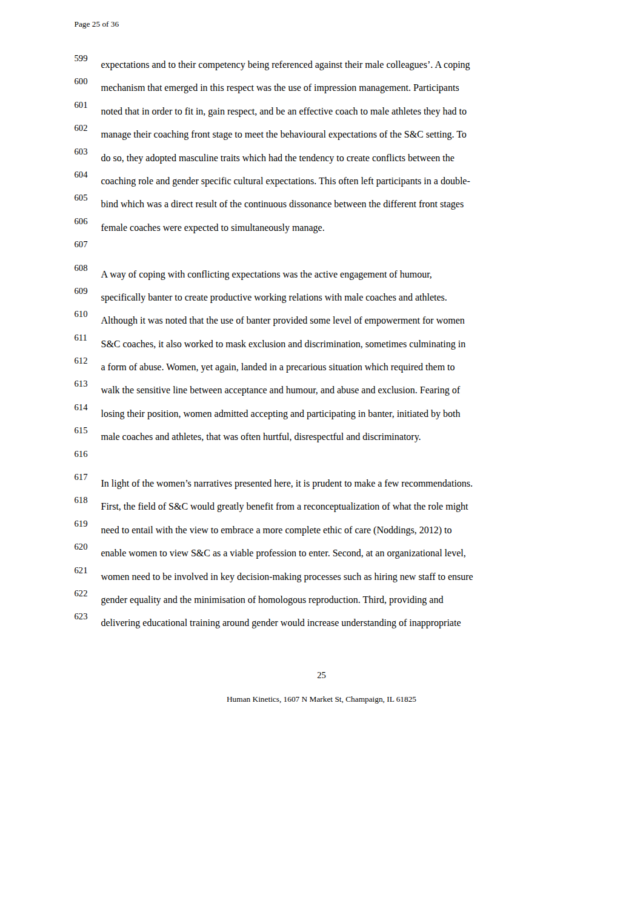Page 25 of 36
| 599 | expectations and to their competency being referenced against their male colleagues’. A coping |
| 600 | mechanism that emerged in this respect was the use of impression management. Participants |
| 601 | noted that in order to fit in, gain respect, and be an effective coach to male athletes they had to |
| 602 | manage their coaching front stage to meet the behavioural expectations of the S&C setting. To |
| 603 | do so, they adopted masculine traits which had the tendency to create conflicts between the |
| 604 | coaching role and gender specific cultural expectations. This often left participants in a double- |
| 605 | bind which was a direct result of the continuous dissonance between the different front stages |
| 606 | female coaches were expected to simultaneously manage. |
| 607 | |
| 608 | A way of coping with conflicting expectations was the active engagement of humour, |
| 609 | specifically banter to create productive working relations with male coaches and athletes. |
| 610 | Although it was noted that the use of banter provided some level of empowerment for women |
| 611 | S&C coaches, it also worked to mask exclusion and discrimination, sometimes culminating in |
| 612 | a form of abuse. Women, yet again, landed in a precarious situation which required them to |
| 613 | walk the sensitive line between acceptance and humour, and abuse and exclusion. Fearing of |
| 614 | losing their position, women admitted accepting and participating in banter, initiated by both |
| 615 | male coaches and athletes, that was often hurtful, disrespectful and discriminatory. |
| 616 | |
| 617 | In light of the women’s narratives presented here, it is prudent to make a few recommendations. |
| 618 | First, the field of S&C would greatly benefit from a reconceptualization of what the role might |
| 619 | need to entail with the view to embrace a more complete ethic of care (Noddings, 2012) to |
| 620 | enable women to view S&C as a viable profession to enter. Second, at an organizational level, |
| 621 | women need to be involved in key decision-making processes such as hiring new staff to ensure |
| 622 | gender equality and the minimisation of homologous reproduction. Third, providing and |
| 623 | delivering educational training around gender would increase understanding of inappropriate |
25
Human Kinetics, 1607 N Market St, Champaign, IL 61825